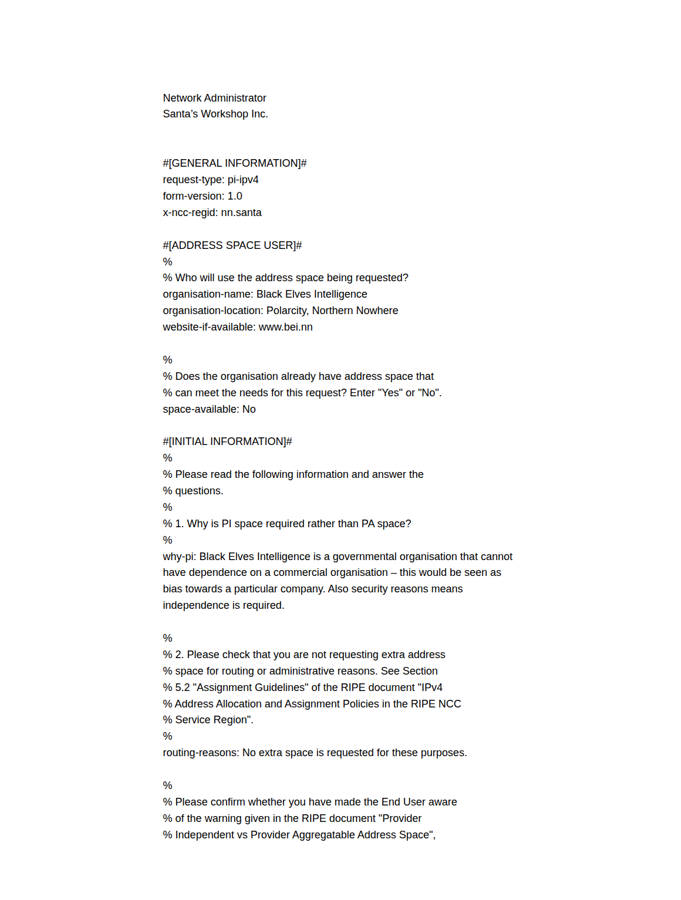Network Administrator
Santa’s Workshop Inc.
#[GENERAL INFORMATION]#
request-type: pi-ipv4
form-version: 1.0
x-ncc-regid: nn.santa
#[ADDRESS SPACE USER]#
%
% Who will use the address space being requested?
organisation-name: Black Elves Intelligence
organisation-location: Polarcity, Northern Nowhere
website-if-available: www.bei.nn
%
% Does the organisation already have address space that
% can meet the needs for this request? Enter "Yes" or "No".
space-available: No
#[INITIAL INFORMATION]#
%
% Please read the following information and answer the
% questions.
%
% 1. Why is PI space required rather than PA space?
%
why-pi: Black Elves Intelligence is a governmental organisation that cannot have dependence on a commercial organisation – this would be seen as bias towards a particular company. Also security reasons means independence is required.
%
% 2. Please check that you are not requesting extra address
% space for routing or administrative reasons. See Section
% 5.2 "Assignment Guidelines" of the RIPE document "IPv4
% Address Allocation and Assignment Policies in the RIPE NCC
% Service Region".
%
routing-reasons: No extra space is requested for these purposes.
%
% Please confirm whether you have made the End User aware
% of the warning given in the RIPE document "Provider
% Independent vs Provider Aggregatable Address Space",